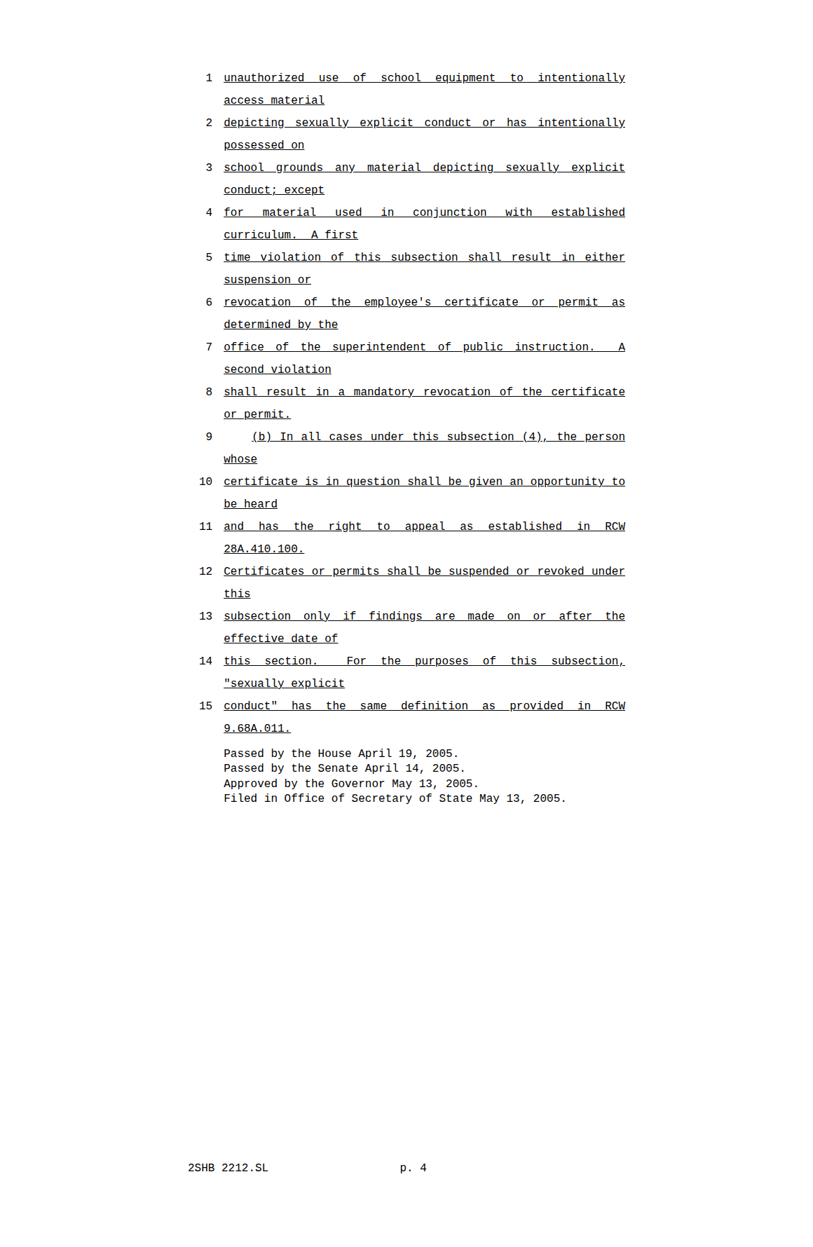unauthorized use of school equipment to intentionally access material
depicting sexually explicit conduct or has intentionally possessed on
school grounds any material depicting sexually explicit conduct; except
for material used in conjunction with established curriculum. A first
time violation of this subsection shall result in either suspension or
revocation of the employee's certificate or permit as determined by the
office of the superintendent of public instruction. A second violation
shall result in a mandatory revocation of the certificate or permit.
(b) In all cases under this subsection (4), the person whose
certificate is in question shall be given an opportunity to be heard
and has the right to appeal as established in RCW 28A.410.100.
Certificates or permits shall be suspended or revoked under this
subsection only if findings are made on or after the effective date of
this section. For the purposes of this subsection, "sexually explicit
conduct" has the same definition as provided in RCW 9.68A.011.
Passed by the House April 19, 2005.
Passed by the Senate April 14, 2005.
Approved by the Governor May 13, 2005.
Filed in Office of Secretary of State May 13, 2005.
2SHB 2212.SL
p. 4